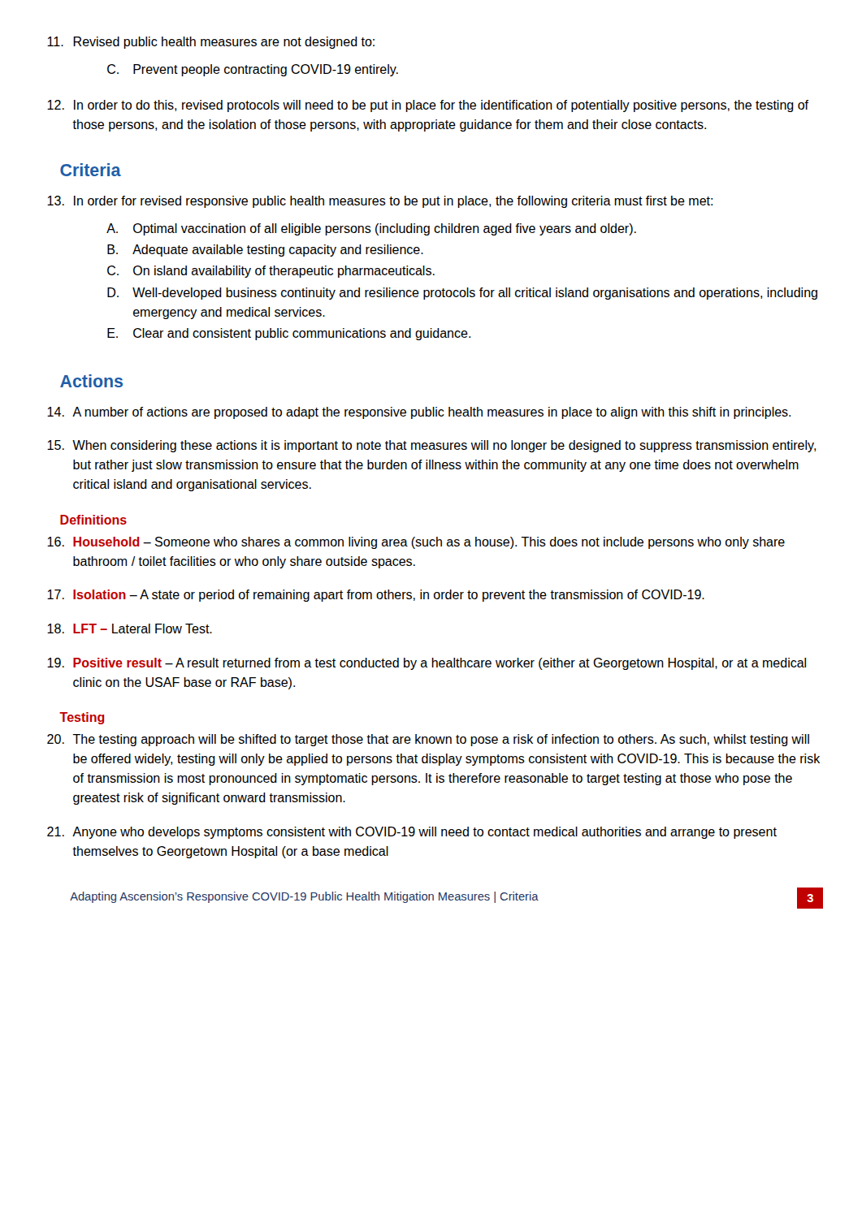11.
Revised public health measures are not designed to:
C. Prevent people contracting COVID-19 entirely.
12.
In order to do this, revised protocols will need to be put in place for the identification of potentially positive persons, the testing of those persons, and the isolation of those persons, with appropriate guidance for them and their close contacts.
Criteria
13.
In order for revised responsive public health measures to be put in place, the following criteria must first be met:
A. Optimal vaccination of all eligible persons (including children aged five years and older).
B. Adequate available testing capacity and resilience.
C. On island availability of therapeutic pharmaceuticals.
D. Well-developed business continuity and resilience protocols for all critical island organisations and operations, including emergency and medical services.
E. Clear and consistent public communications and guidance.
Actions
14.
A number of actions are proposed to adapt the responsive public health measures in place to align with this shift in principles.
15.
When considering these actions it is important to note that measures will no longer be designed to suppress transmission entirely, but rather just slow transmission to ensure that the burden of illness within the community at any one time does not overwhelm critical island and organisational services.
Definitions
16.
Household – Someone who shares a common living area (such as a house). This does not include persons who only share bathroom / toilet facilities or who only share outside spaces.
17.
Isolation – A state or period of remaining apart from others, in order to prevent the transmission of COVID-19.
18.
LFT – Lateral Flow Test.
19.
Positive result – A result returned from a test conducted by a healthcare worker (either at Georgetown Hospital, or at a medical clinic on the USAF base or RAF base).
Testing
20.
The testing approach will be shifted to target those that are known to pose a risk of infection to others. As such, whilst testing will be offered widely, testing will only be applied to persons that display symptoms consistent with COVID-19. This is because the risk of transmission is most pronounced in symptomatic persons. It is therefore reasonable to target testing at those who pose the greatest risk of significant onward transmission.
21.
Anyone who develops symptoms consistent with COVID-19 will need to contact medical authorities and arrange to present themselves to Georgetown Hospital (or a base medical
Adapting Ascension’s Responsive COVID-19 Public Health Mitigation Measures | Criteria
3